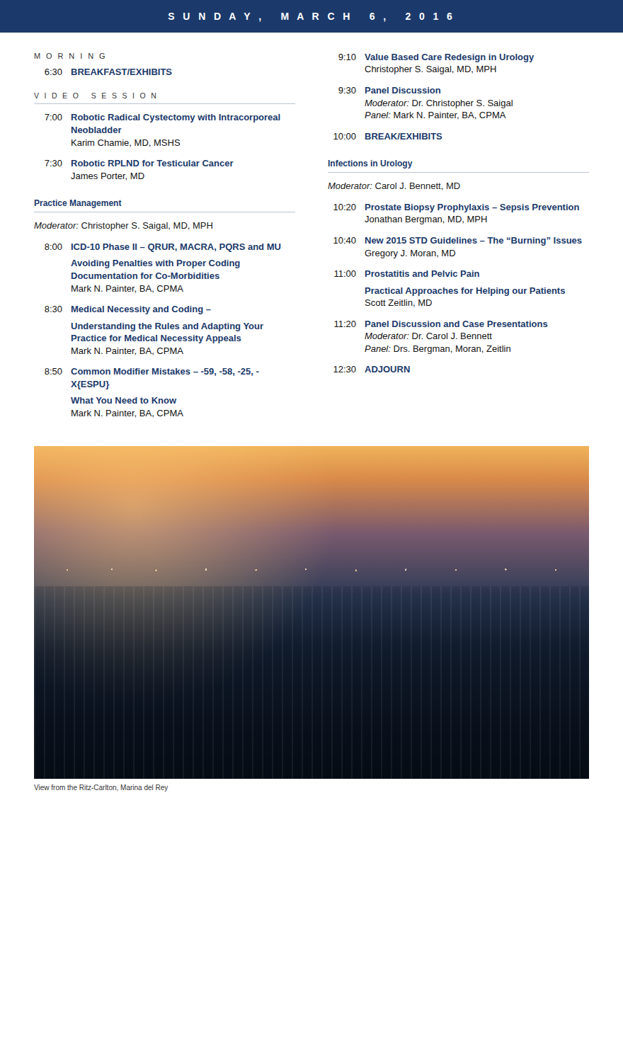S U N D A Y , M A R C H 6 , 2 0 1 6
M O R N I N G
6:30
BREAKFAST/EXHIBITS
V I D E O S E S S I O N
7:00
Robotic Radical Cystectomy with Intracorporeal Neobladder
Karim Chamie, MD, MSHS
7:30
Robotic RPLND for Testicular Cancer
James Porter, MD
Practice Management
Moderator: Christopher S. Saigal, MD, MPH
8:00
ICD-10 Phase II – QRUR, MACRA, PQRS and MU
Avoiding Penalties with Proper Coding Documentation for Co-Morbidities
Mark N. Painter, BA, CPMA
8:30
Medical Necessity and Coding –
Understanding the Rules and Adapting Your Practice for Medical Necessity Appeals
Mark N. Painter, BA, CPMA
8:50
Common Modifier Mistakes – -59, -58, -25, -X{ESPU}
What You Need to Know
Mark N. Painter, BA, CPMA
9:10
Value Based Care Redesign in Urology
Christopher S. Saigal, MD, MPH
9:30
Panel Discussion
Moderator: Dr. Christopher S. Saigal
Panel: Mark N. Painter, BA, CPMA
10:00
BREAK/EXHIBITS
Infections in Urology
Moderator: Carol J. Bennett, MD
10:20
Prostate Biopsy Prophylaxis – Sepsis Prevention
Jonathan Bergman, MD, MPH
10:40
New 2015 STD Guidelines – The “Burning” Issues
Gregory J. Moran, MD
11:00
Prostatitis and Pelvic Pain
Practical Approaches for Helping our Patients
Scott Zeitlin, MD
11:20
Panel Discussion and Case Presentations
Moderator: Dr. Carol J. Bennett
Panel: Drs. Bergman, Moran, Zeitlin
12:30
ADJOURN
View from the Ritz-Carlton, Marina del Rey